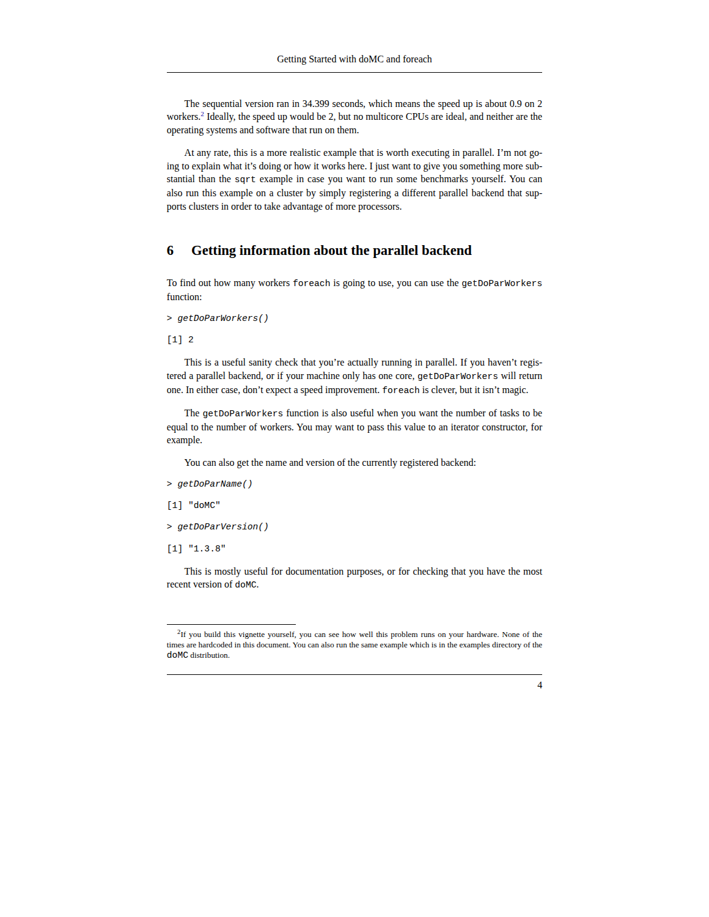Getting Started with doMC and foreach
The sequential version ran in 34.399 seconds, which means the speed up is about 0.9 on 2 workers.2 Ideally, the speed up would be 2, but no multicore CPUs are ideal, and neither are the operating systems and software that run on them.
At any rate, this is a more realistic example that is worth executing in parallel. I’m not going to explain what it’s doing or how it works here. I just want to give you something more substantial than the sqrt example in case you want to run some benchmarks yourself. You can also run this example on a cluster by simply registering a different parallel backend that supports clusters in order to take advantage of more processors.
6 Getting information about the parallel backend
To find out how many workers foreach is going to use, you can use the getDoParWorkers function:
> getDoParWorkers()
[1] 2
This is a useful sanity check that you’re actually running in parallel. If you haven’t registered a parallel backend, or if your machine only has one core, getDoParWorkers will return one. In either case, don’t expect a speed improvement. foreach is clever, but it isn’t magic.
The getDoParWorkers function is also useful when you want the number of tasks to be equal to the number of workers. You may want to pass this value to an iterator constructor, for example.
You can also get the name and version of the currently registered backend:
> getDoParName()
[1] "doMC"
> getDoParVersion()
[1] "1.3.8"
This is mostly useful for documentation purposes, or for checking that you have the most recent version of doMC.
2If you build this vignette yourself, you can see how well this problem runs on your hardware. None of the times are hardcoded in this document. You can also run the same example which is in the examples directory of the doMC distribution.
4